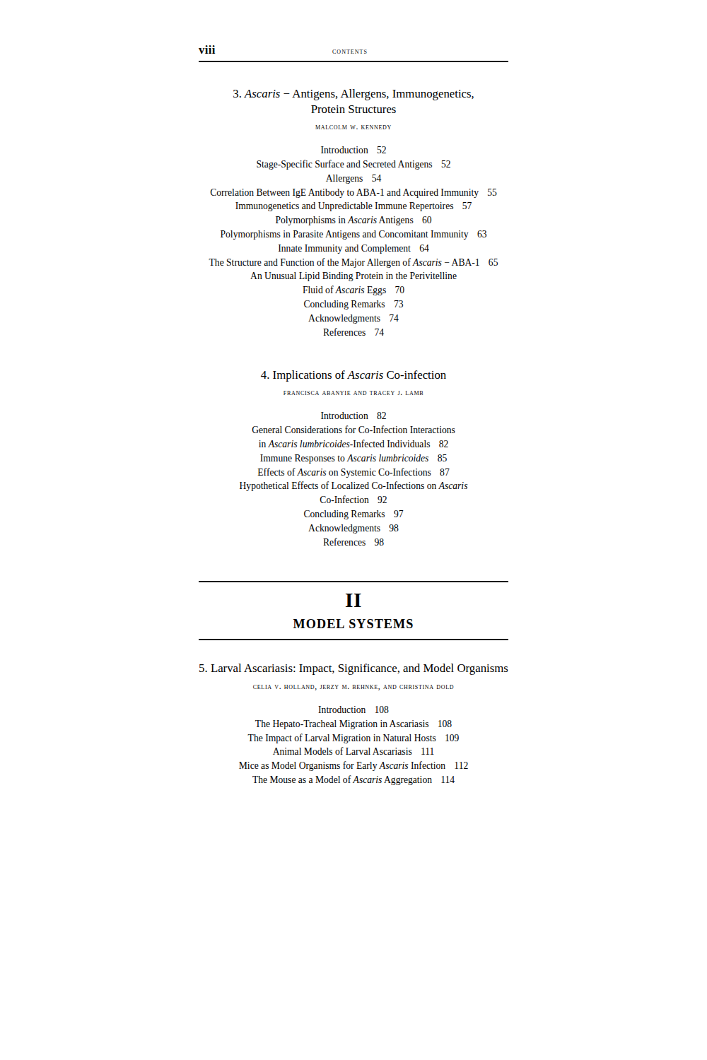viii Contents
3. Ascaris − Antigens, Allergens, Immunogenetics,
Protein Structures
Malcolm W. Kennedy
Introduction52
Stage-Specific Surface and Secreted Antigens52
Allergens54
Correlation Between IgE Antibody to ABA-1 and Acquired Immunity55
Immunogenetics and Unpredictable Immune Repertoires57
Polymorphisms in Ascaris Antigens60
Polymorphisms in Parasite Antigens and Concomitant Immunity63
Innate Immunity and Complement64
The Structure and Function of the Major Allergen of Ascaris − ABA-165
An Unusual Lipid Binding Protein in the Perivitelline
Fluid of Ascaris Eggs70
Concluding Remarks73
Acknowledgments74
References74
4. Implications of Ascaris Co-infection
Francisca Abanyie and Tracey J. Lamb
Introduction82
General Considerations for Co-Infection Interactions
in Ascaris lumbricoides-Infected Individuals82
Immune Responses to Ascaris lumbricoides 85
Effects of Ascaris on Systemic Co-Infections87
Hypothetical Effects of Localized Co-Infections on Ascaris
Co-Infection92
Concluding Remarks97
Acknowledgments98
References98
II
MODEL SYSTEMS
5. Larval Ascariasis: Impact, Significance, and Model Organisms
Celia V. Holland, Jerzy M. Behnke, and Christina Dold
Introduction108
The Hepato-Tracheal Migration in Ascariasis108
The Impact of Larval Migration in Natural Hosts109
Animal Models of Larval Ascariasis111
Mice as Model Organisms for Early Ascaris Infection112
The Mouse as a Model of Ascaris Aggregation114